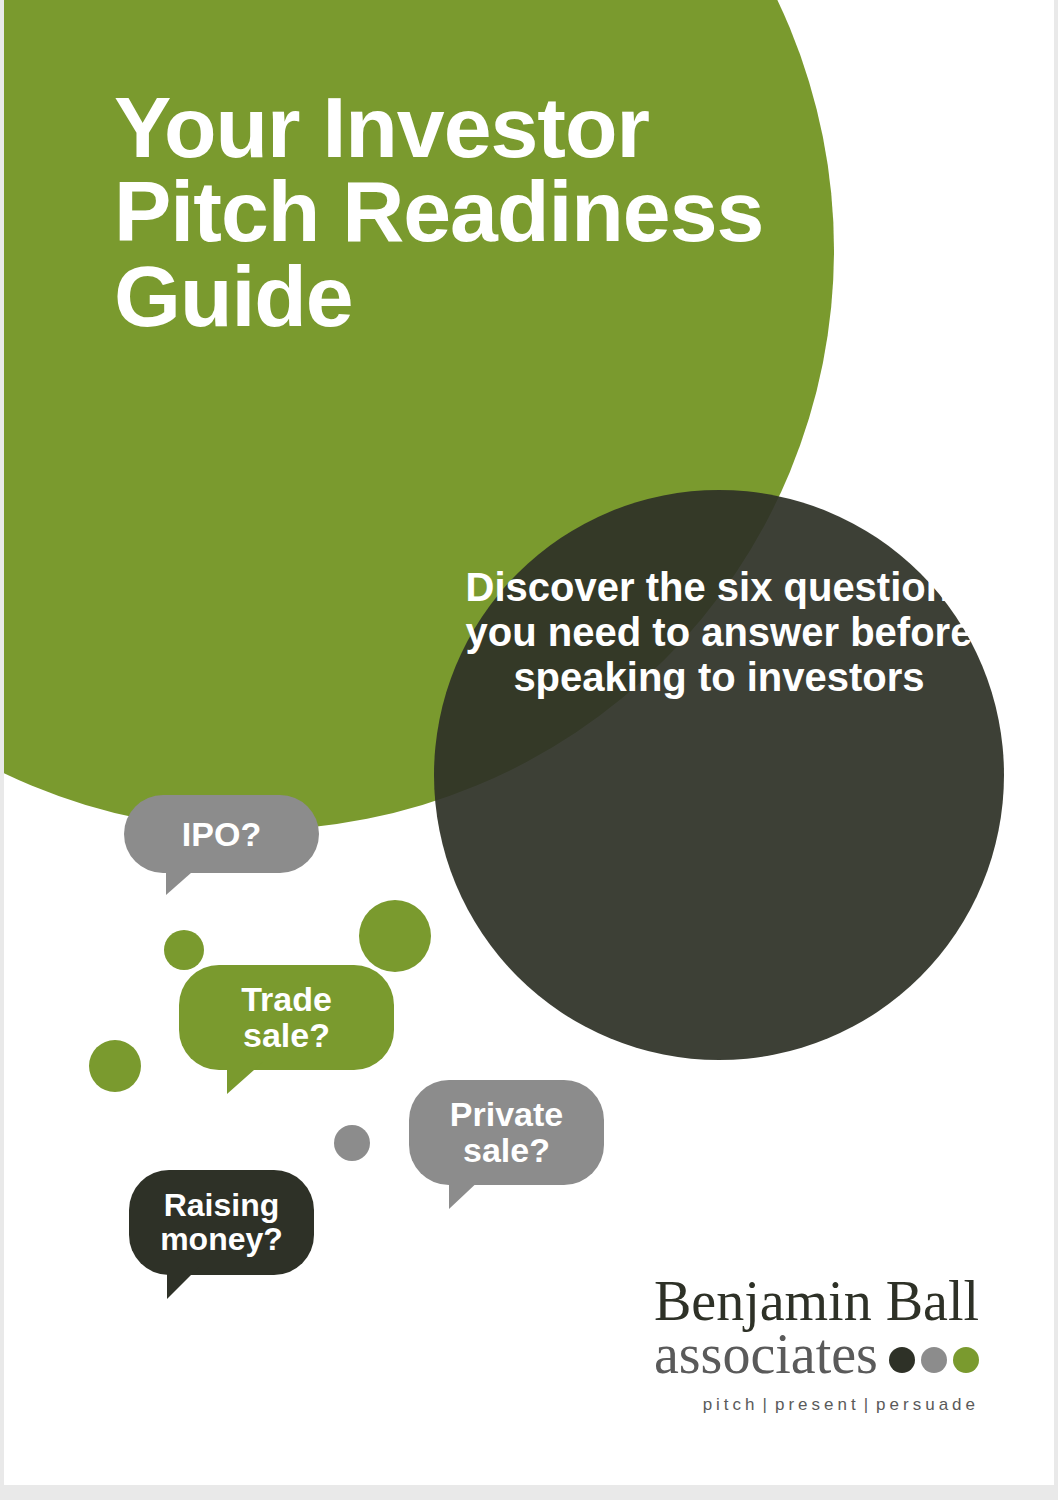Your Investor Pitch Readiness Guide
Discover the six questions you need to answer before speaking to investors
IPO?
Trade sale?
Private sale?
Raising money?
Benjamin Ballassociates
pitch|present|persuade